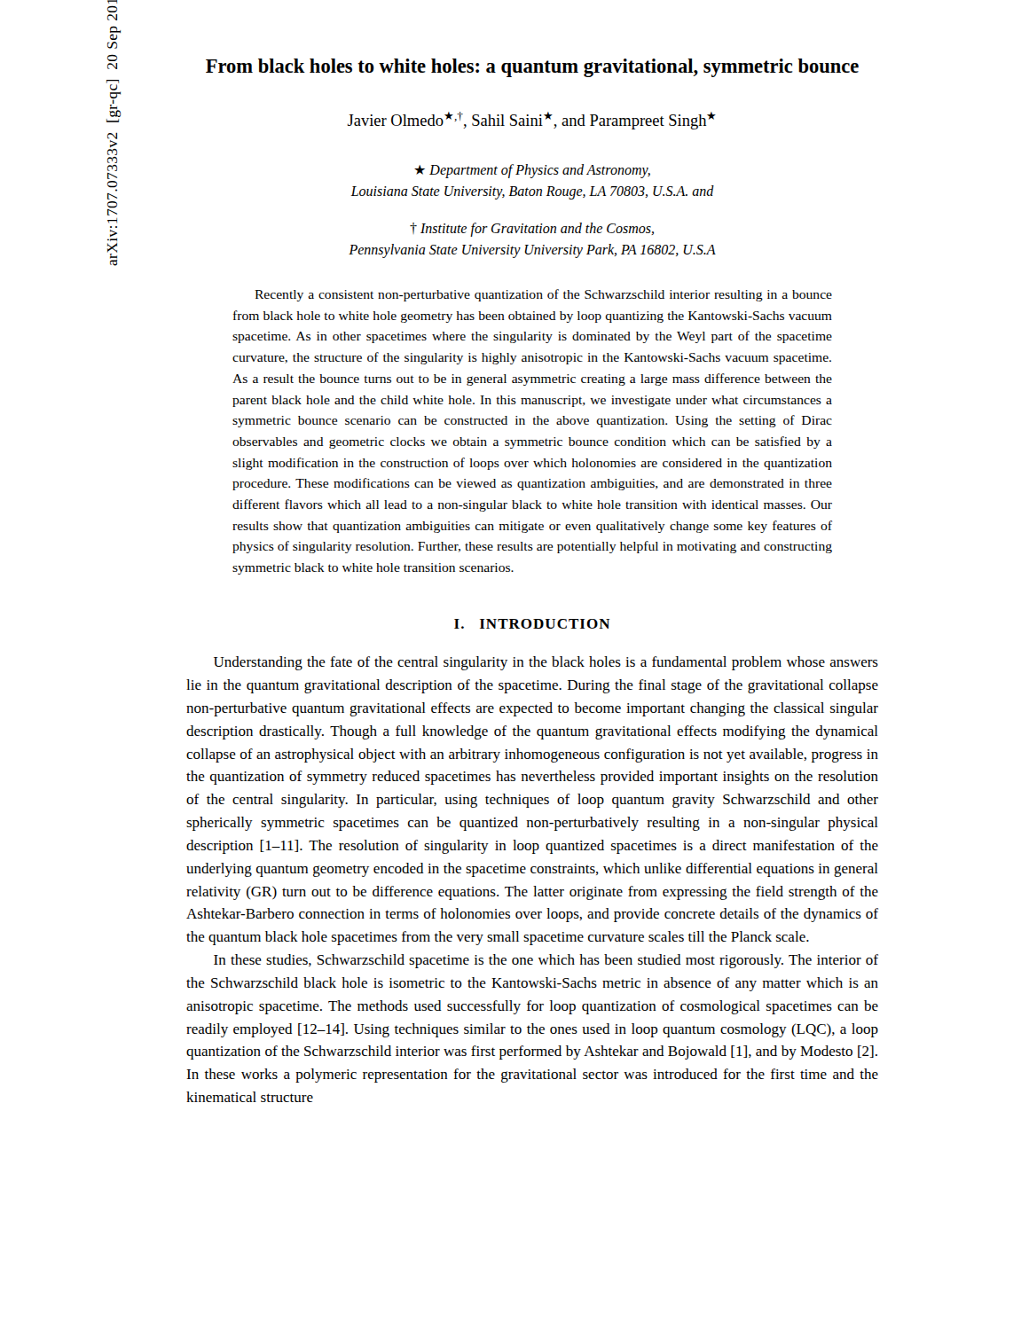arXiv:1707.07333v2 [gr-qc] 20 Sep 2017
From black holes to white holes: a quantum gravitational, symmetric bounce
Javier Olmedo★,†, Sahil Saini★, and Parampreet Singh★
★ Department of Physics and Astronomy,
Louisiana State University, Baton Rouge, LA 70803, U.S.A. and
† Institute for Gravitation and the Cosmos,
Pennsylvania State University University Park, PA 16802, U.S.A
Recently a consistent non-perturbative quantization of the Schwarzschild interior resulting in a bounce from black hole to white hole geometry has been obtained by loop quantizing the Kantowski-Sachs vacuum spacetime. As in other spacetimes where the singularity is dominated by the Weyl part of the spacetime curvature, the structure of the singularity is highly anisotropic in the Kantowski-Sachs vacuum spacetime. As a result the bounce turns out to be in general asymmetric creating a large mass difference between the parent black hole and the child white hole. In this manuscript, we investigate under what circumstances a symmetric bounce scenario can be constructed in the above quantization. Using the setting of Dirac observables and geometric clocks we obtain a symmetric bounce condition which can be satisfied by a slight modification in the construction of loops over which holonomies are considered in the quantization procedure. These modifications can be viewed as quantization ambiguities, and are demonstrated in three different flavors which all lead to a non-singular black to white hole transition with identical masses. Our results show that quantization ambiguities can mitigate or even qualitatively change some key features of physics of singularity resolution. Further, these results are potentially helpful in motivating and constructing symmetric black to white hole transition scenarios.
I. INTRODUCTION
Understanding the fate of the central singularity in the black holes is a fundamental problem whose answers lie in the quantum gravitational description of the spacetime. During the final stage of the gravitational collapse non-perturbative quantum gravitational effects are expected to become important changing the classical singular description drastically. Though a full knowledge of the quantum gravitational effects modifying the dynamical collapse of an astrophysical object with an arbitrary inhomogeneous configuration is not yet available, progress in the quantization of symmetry reduced spacetimes has nevertheless provided important insights on the resolution of the central singularity. In particular, using techniques of loop quantum gravity Schwarzschild and other spherically symmetric spacetimes can be quantized non-perturbatively resulting in a non-singular physical description [1–11]. The resolution of singularity in loop quantized spacetimes is a direct manifestation of the underlying quantum geometry encoded in the spacetime constraints, which unlike differential equations in general relativity (GR) turn out to be difference equations. The latter originate from expressing the field strength of the Ashtekar-Barbero connection in terms of holonomies over loops, and provide concrete details of the dynamics of the quantum black hole spacetimes from the very small spacetime curvature scales till the Planck scale.
In these studies, Schwarzschild spacetime is the one which has been studied most rigorously. The interior of the Schwarzschild black hole is isometric to the Kantowski-Sachs metric in absence of any matter which is an anisotropic spacetime. The methods used successfully for loop quantization of cosmological spacetimes can be readily employed [12–14]. Using techniques similar to the ones used in loop quantum cosmology (LQC), a loop quantization of the Schwarzschild interior was first performed by Ashtekar and Bojowald [1], and by Modesto [2]. In these works a polymeric representation for the gravitational sector was introduced for the first time and the kinematical structure